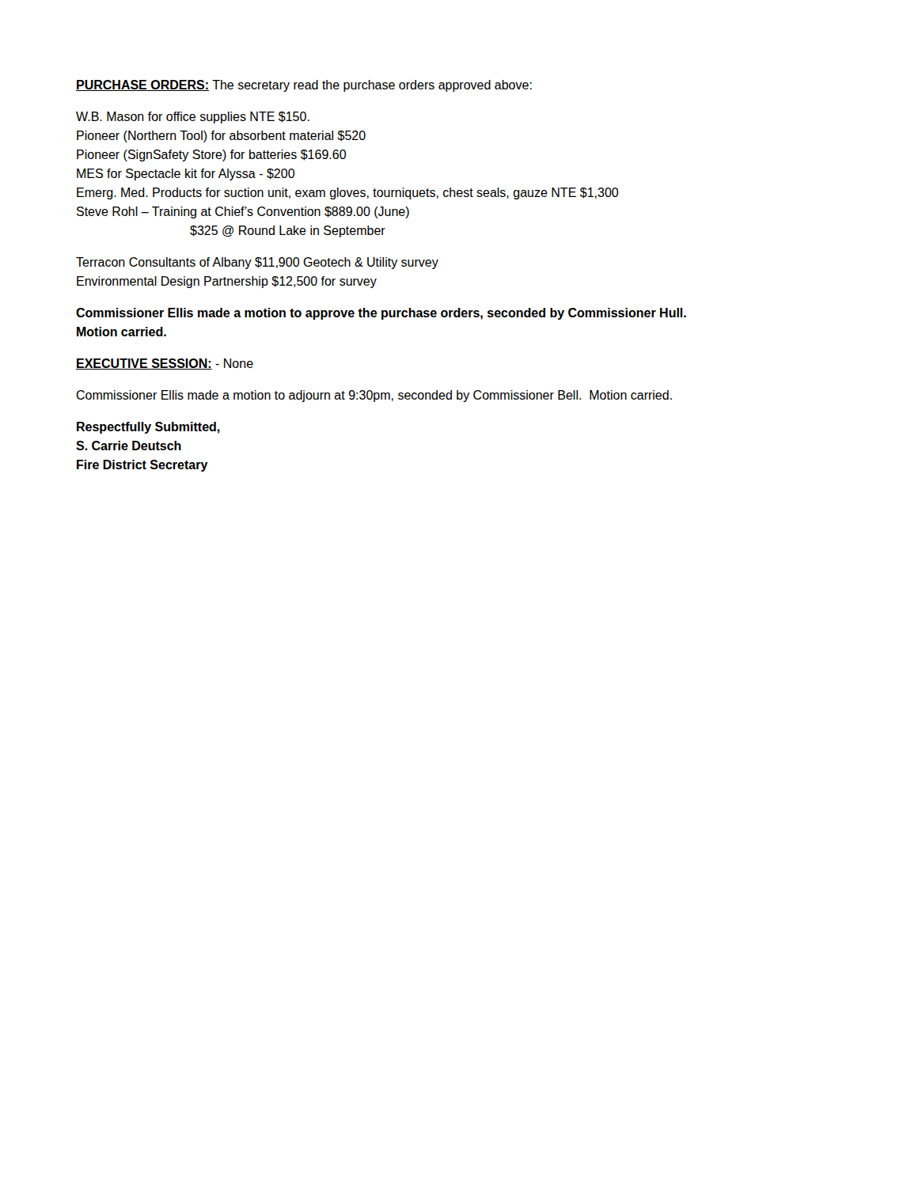PURCHASE ORDERS: The secretary read the purchase orders approved above:
W.B. Mason for office supplies NTE $150.
Pioneer (Northern Tool) for absorbent material $520
Pioneer (SignSafety Store) for batteries $169.60
MES for Spectacle kit for Alyssa - $200
Emerg. Med. Products for suction unit, exam gloves, tourniquets, chest seals, gauze NTE $1,300
Steve Rohl – Training at Chief’s Convention $889.00 (June)
$325 @ Round Lake in September
Terracon Consultants of Albany $11,900 Geotech & Utility survey
Environmental Design Partnership $12,500 for survey
Commissioner Ellis made a motion to approve the purchase orders, seconded by Commissioner Hull. Motion carried.
EXECUTIVE SESSION: - None
Commissioner Ellis made a motion to adjourn at 9:30pm, seconded by Commissioner Bell. Motion carried.
Respectfully Submitted,
S. Carrie Deutsch
Fire District Secretary